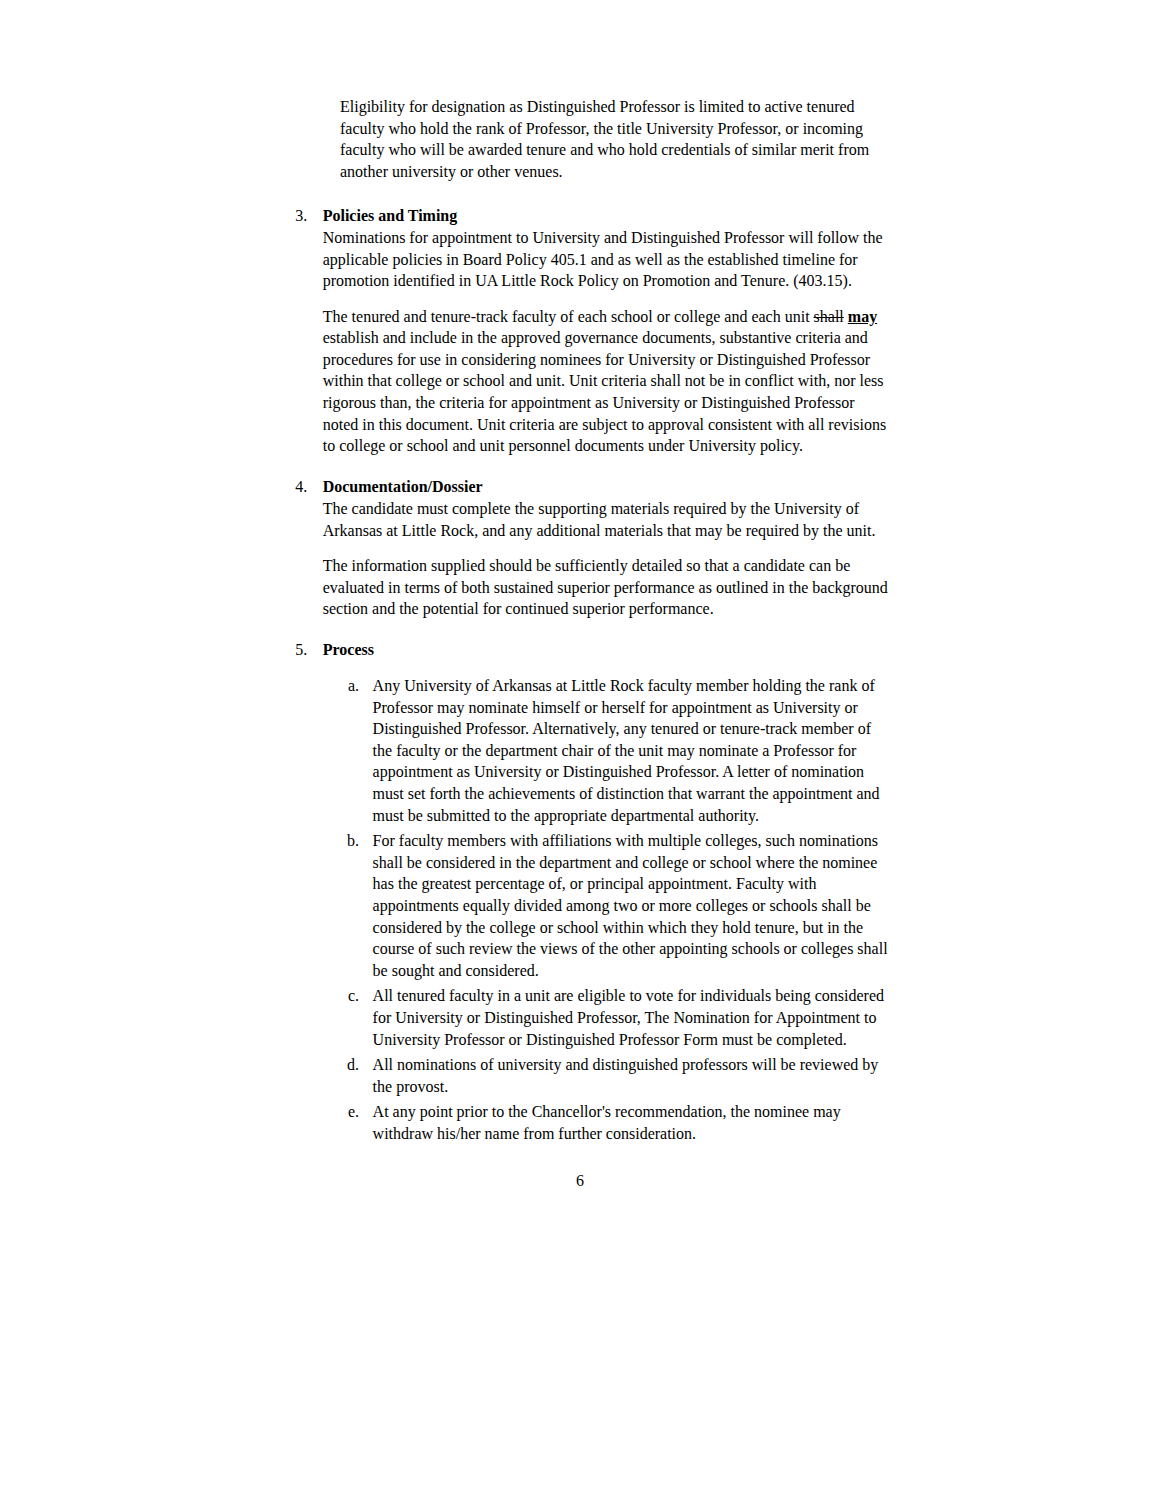Eligibility for designation as Distinguished Professor is limited to active tenured faculty who hold the rank of Professor, the title University Professor, or incoming faculty who will be awarded tenure and who hold credentials of similar merit from another university or other venues.
Policies and Timing
Nominations for appointment to University and Distinguished Professor will follow the applicable policies in Board Policy 405.1 and as well as the established timeline for promotion identified in UA Little Rock Policy on Promotion and Tenure. (403.15).
The tenured and tenure-track faculty of each school or college and each unit shall may establish and include in the approved governance documents, substantive criteria and procedures for use in considering nominees for University or Distinguished Professor within that college or school and unit. Unit criteria shall not be in conflict with, nor less rigorous than, the criteria for appointment as University or Distinguished Professor noted in this document. Unit criteria are subject to approval consistent with all revisions to college or school and unit personnel documents under University policy.
Documentation/Dossier
The candidate must complete the supporting materials required by the University of Arkansas at Little Rock, and any additional materials that may be required by the unit.
The information supplied should be sufficiently detailed so that a candidate can be evaluated in terms of both sustained superior performance as outlined in the background section and the potential for continued superior performance.
Process
Any University of Arkansas at Little Rock faculty member holding the rank of Professor may nominate himself or herself for appointment as University or Distinguished Professor. Alternatively, any tenured or tenure-track member of the faculty or the department chair of the unit may nominate a Professor for appointment as University or Distinguished Professor. A letter of nomination must set forth the achievements of distinction that warrant the appointment and must be submitted to the appropriate departmental authority.
For faculty members with affiliations with multiple colleges, such nominations shall be considered in the department and college or school where the nominee has the greatest percentage of, or principal appointment. Faculty with appointments equally divided among two or more colleges or schools shall be considered by the college or school within which they hold tenure, but in the course of such review the views of the other appointing schools or colleges shall be sought and considered.
All tenured faculty in a unit are eligible to vote for individuals being considered for University or Distinguished Professor, The Nomination for Appointment to University Professor or Distinguished Professor Form must be completed.
All nominations of university and distinguished professors will be reviewed by the provost.
At any point prior to the Chancellor's recommendation, the nominee may withdraw his/her name from further consideration.
6